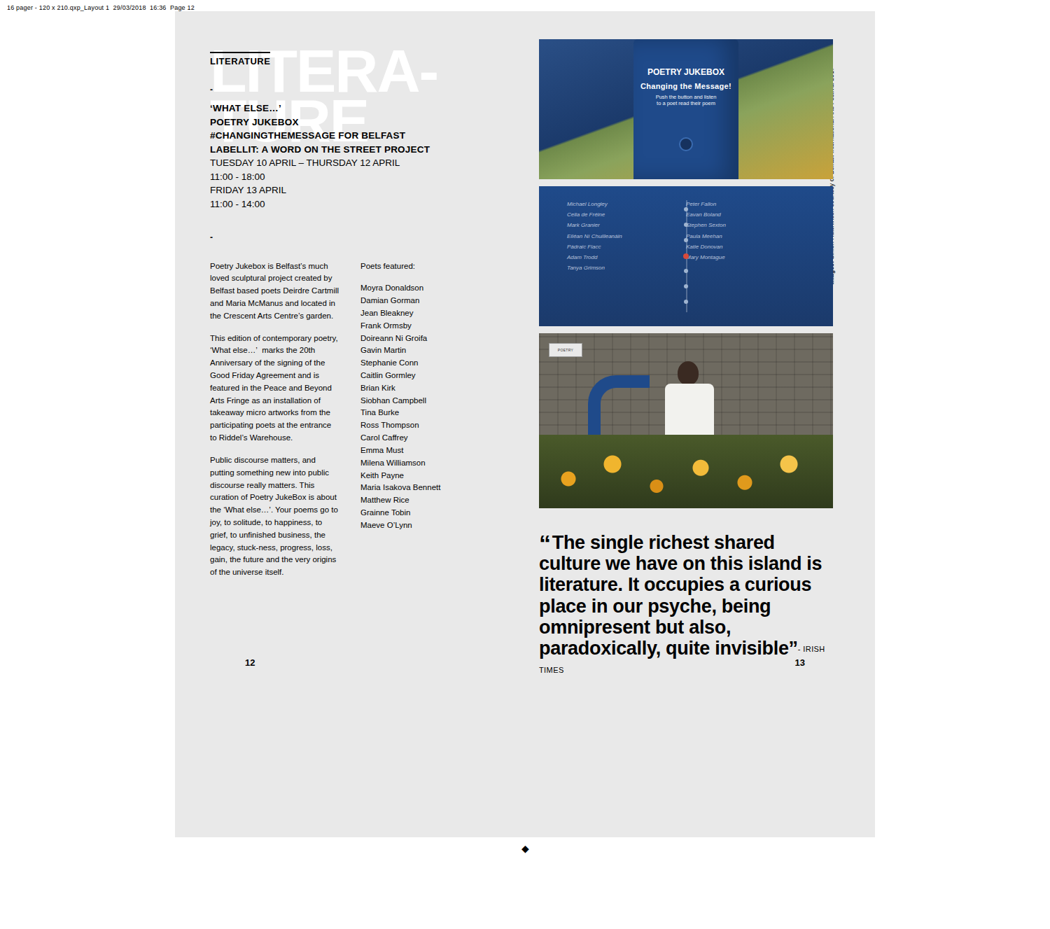16 pager - 120 x 210.qxp_Layout 1 29/03/2018 16:36 Page 12
LITERA-
TURE
LITERATURE
-
‘WHAT ELSE…’
POETRY JUKEBOX
#CHANGINGTHEMESSAGE FOR BELFAST
LABELLIT: A WORD ON THE STREET PROJECT
TUESDAY 10 APRIL – THURSDAY 12 APRIL
11:00 - 18:00
FRIDAY 13 APRIL
11:00 - 14:00
-
Poetry Jukebox is Belfast’s much loved sculptural project created by Belfast based poets Deirdre Cartmill and Maria McManus and located in the Crescent Arts Centre’s garden.
This edition of contemporary poetry, ‘What else…’ marks the 20th Anniversary of the signing of the Good Friday Agreement and is featured in the Peace and Beyond Arts Fringe as an installation of takeaway micro artworks from the participating poets at the entrance to Riddel’s Warehouse.
Public discourse matters, and putting something new into public discourse really matters. This curation of Poetry JukeBox is about the ‘What else…’. Your poems go to joy, to solitude, to happiness, to grief, to unfinished business, the legacy, stuck-ness, progress, loss, gain, the future and the very origins of the universe itself.
Poets featured:
Moyra Donaldson
Damian Gorman
Jean Bleakney
Frank Ormsby
Doireann Ni Groifa
Gavin Martin
Stephanie Conn
Caitlin Gormley
Brian Kirk
Siobhan Campbell
Tina Burke
Ross Thompson
Carol Caffrey
Emma Must
Milena Williamson
Keith Payne
Maria Isakova Bennett
Matthew Rice
Grainne Tobin
Maeve O’Lynn
12
Images: Simon Hutchinson courtesy of Belfast International Arts Festival 2017
POETRY JUKEBOX Changing the Message!
Push the button and listen
to a poet read their poem
Michael Longley
Celia de Fréine
Mark Granier
Eiléan Ní Chuilleanáin
Pádraic Fiacc
Adam Trodd
Tanya Grimson
Peter Fallon
Eavan Boland
Stephen Sexton
Paula Meehan
Katie Donovan
Mary Montague
POETRY
“The single richest shared culture we have on this island is literature. It occupies a curious place in our psyche, being omnipresent but also, paradoxically, quite invisible”- IRISH TIMES
13
◆